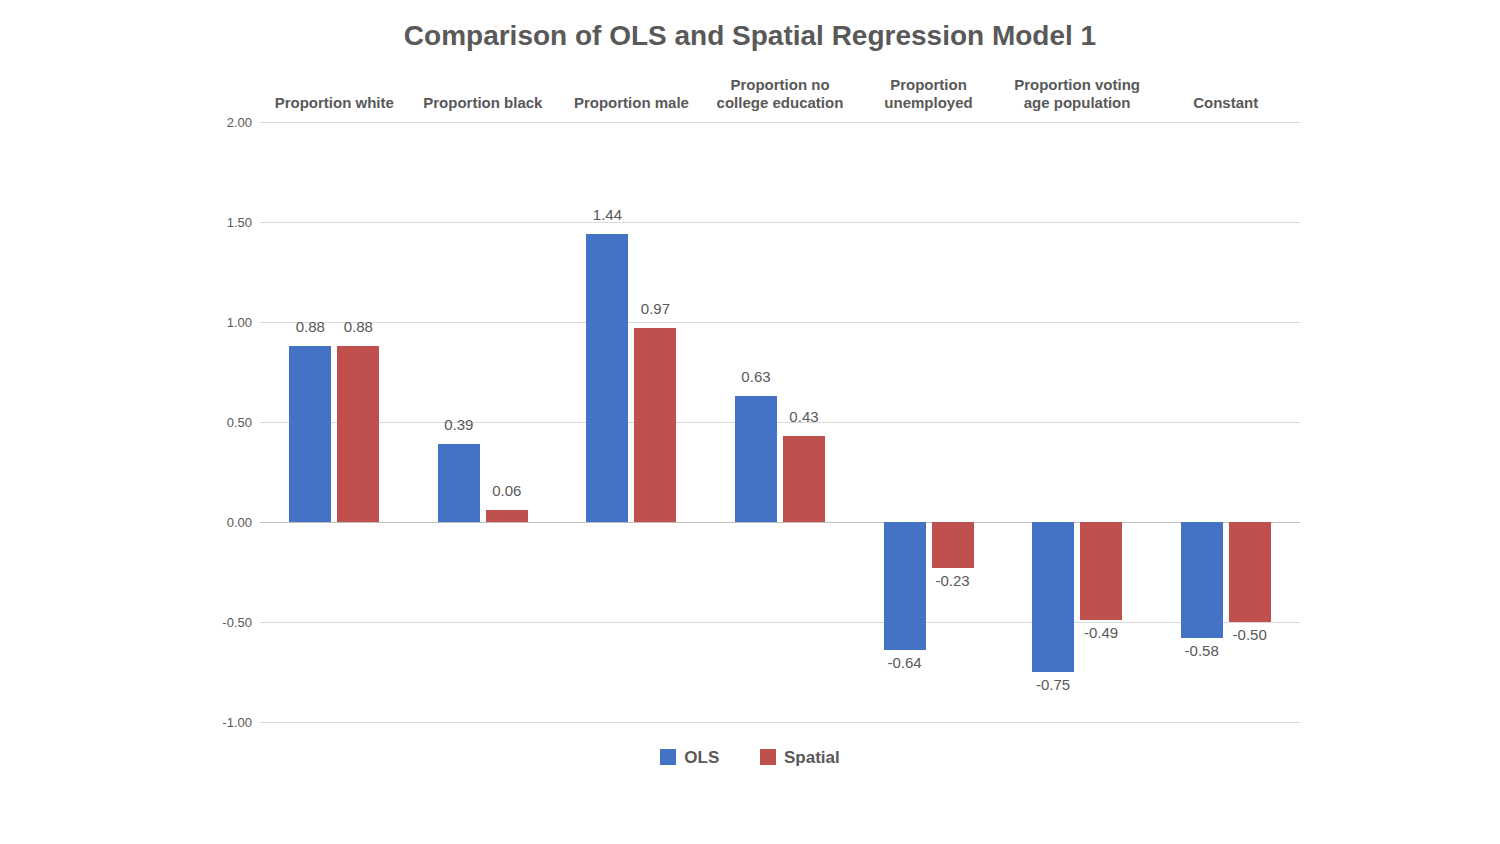Comparison of OLS and Spatial Regression Model 1
| Value axis | Proportion white | Proportion black | Proportion male | Proportion no college education | Proportion unemployed | Proportion voting age population | Constant |
| --- | --- | --- | --- | --- | --- | --- | --- |
| 2.00 1.50 1.00 0.50 0.00 -0.50 -1.00 | 0.88 0.88 | 0.39 0.06 | 1.44 0.97 | 0.63 0.43 | -0.64 -0.23 | -0.75 -0.49 | -0.58 -0.50 |
OLS Spatial